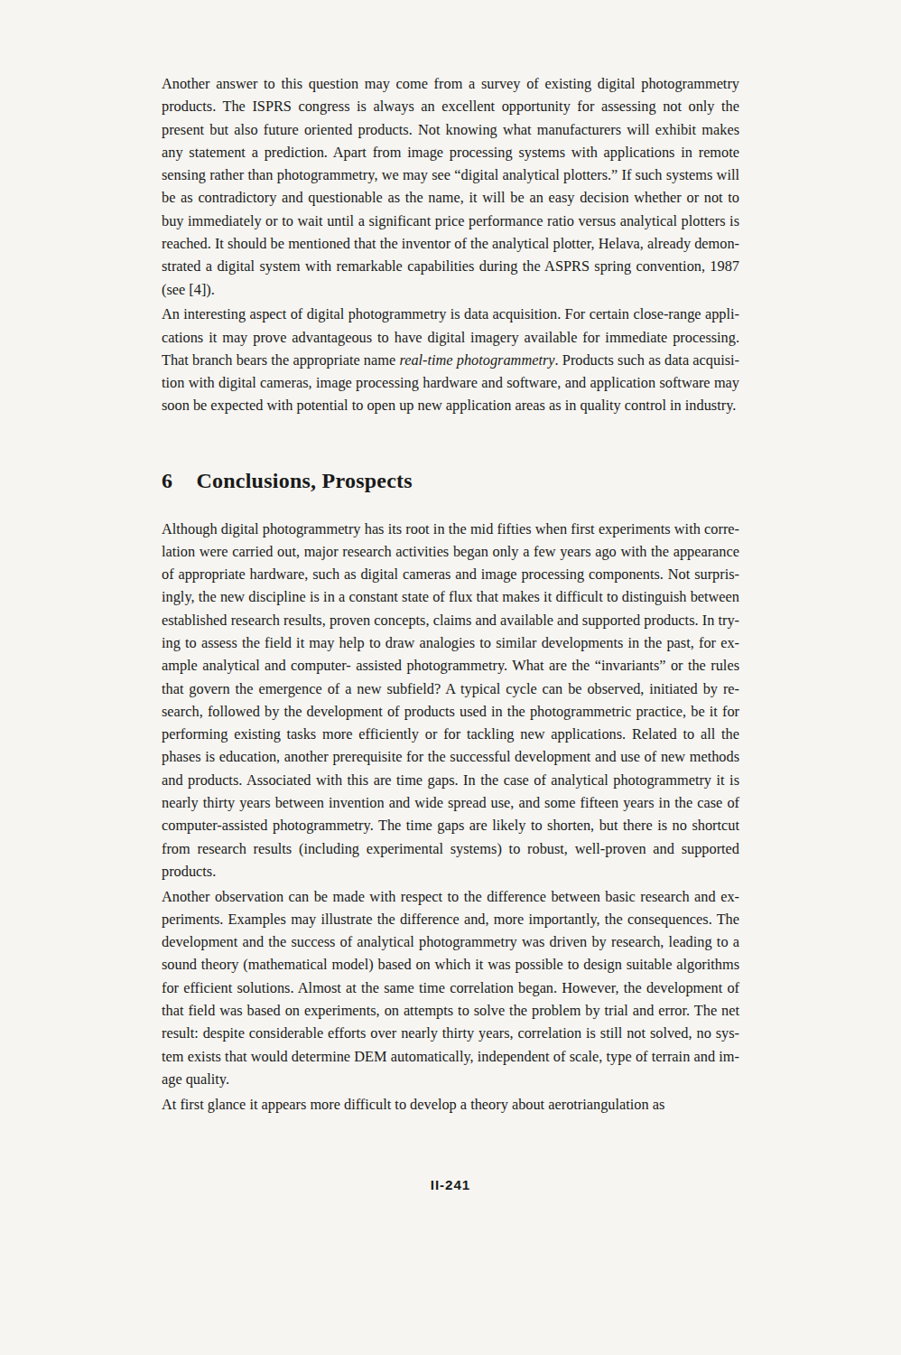Another answer to this question may come from a survey of existing digital photogrammetry products. The ISPRS congress is always an excellent opportunity for assessing not only the present but also future oriented products. Not knowing what manufacturers will exhibit makes any statement a prediction. Apart from image processing systems with applications in remote sensing rather than photogrammetry, we may see “digital analytical plotters.” If such systems will be as contradictory and questionable as the name, it will be an easy decision whether or not to buy immediately or to wait until a significant price performance ratio versus analytical plotters is reached. It should be mentioned that the inventor of the analytical plotter, Helava, already demonstrated a digital system with remarkable capabilities during the ASPRS spring convention, 1987 (see [4]).
An interesting aspect of digital photogrammetry is data acquisition. For certain close-range applications it may prove advantageous to have digital imagery available for immediate processing. That branch bears the appropriate name real-time photogrammetry. Products such as data acquisition with digital cameras, image processing hardware and software, and application software may soon be expected with potential to open up new application areas as in quality control in industry.
6 Conclusions, Prospects
Although digital photogrammetry has its root in the mid fifties when first experiments with correlation were carried out, major research activities began only a few years ago with the appearance of appropriate hardware, such as digital cameras and image processing components. Not surprisingly, the new discipline is in a constant state of flux that makes it difficult to distinguish between established research results, proven concepts, claims and available and supported products. In trying to assess the field it may help to draw analogies to similar developments in the past, for example analytical and computer- assisted photogrammetry. What are the “invariants” or the rules that govern the emergence of a new subfield? A typical cycle can be observed, initiated by research, followed by the development of products used in the photogrammetric practice, be it for performing existing tasks more efficiently or for tackling new applications. Related to all the phases is education, another prerequisite for the successful development and use of new methods and products. Associated with this are time gaps. In the case of analytical photogrammetry it is nearly thirty years between invention and wide spread use, and some fifteen years in the case of computer-assisted photogrammetry. The time gaps are likely to shorten, but there is no shortcut from research results (including experimental systems) to robust, well-proven and supported products.
Another observation can be made with respect to the difference between basic research and experiments. Examples may illustrate the difference and, more importantly, the consequences. The development and the success of analytical photogrammetry was driven by research, leading to a sound theory (mathematical model) based on which it was possible to design suitable algorithms for efficient solutions. Almost at the same time correlation began. However, the development of that field was based on experiments, on attempts to solve the problem by trial and error. The net result: despite considerable efforts over nearly thirty years, correlation is still not solved, no system exists that would determine DEM automatically, independent of scale, type of terrain and image quality.
At first glance it appears more difficult to develop a theory about aerotriangulation as
II-241